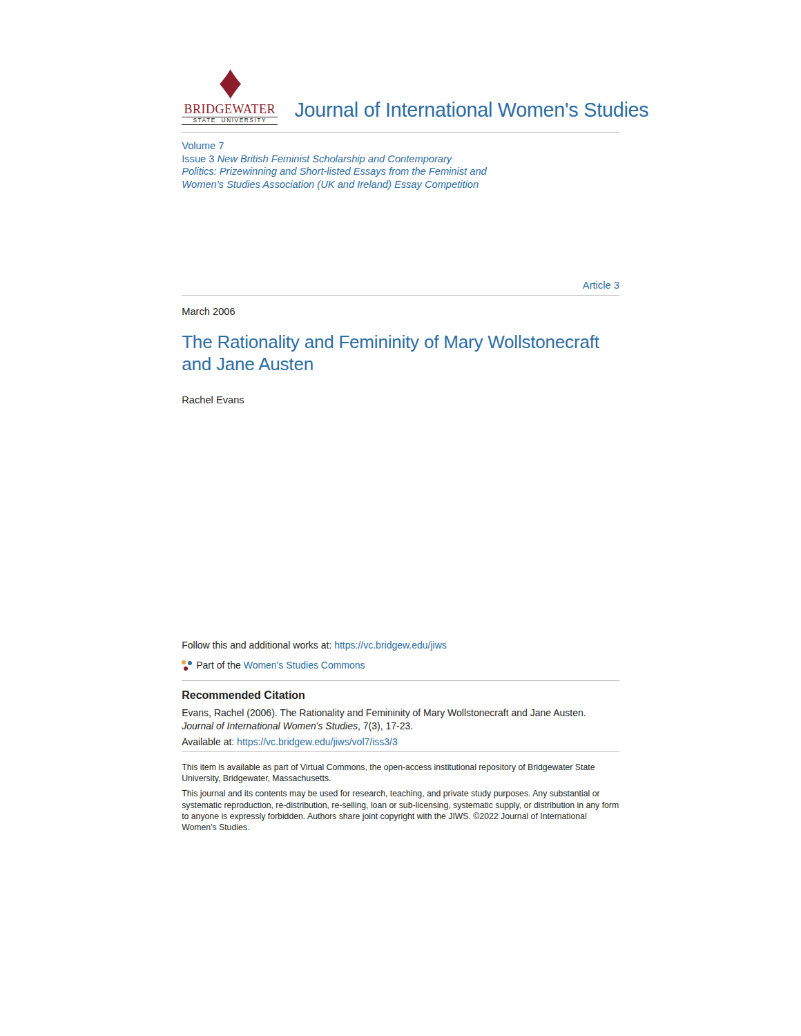♦ BRIDGEWATER STATE UNIVERSITY
Journal of International Women's Studies
Volume 7 Issue 3 New British Feminist Scholarship and Contemporary Politics: Prizewinning and Short-listed Essays from the Feminist and Women's Studies Association (UK and Ireland) Essay Competition
Article 3
March 2006
The Rationality and Femininity of Mary Wollstonecraft and Jane Austen
Rachel Evans
Follow this and additional works at: https://vc.bridgew.edu/jiws
Part of the Women's Studies Commons
Recommended Citation
Evans, Rachel (2006). The Rationality and Femininity of Mary Wollstonecraft and Jane Austen. Journal of International Women's Studies, 7(3), 17-23.
Available at: https://vc.bridgew.edu/jiws/vol7/iss3/3
This item is available as part of Virtual Commons, the open-access institutional repository of Bridgewater State University, Bridgewater, Massachusetts.
This journal and its contents may be used for research, teaching, and private study purposes. Any substantial or systematic reproduction, re-distribution, re-selling, loan or sub-licensing, systematic supply, or distribution in any form to anyone is expressly forbidden. Authors share joint copyright with the JIWS. ©2022 Journal of International Women's Studies.